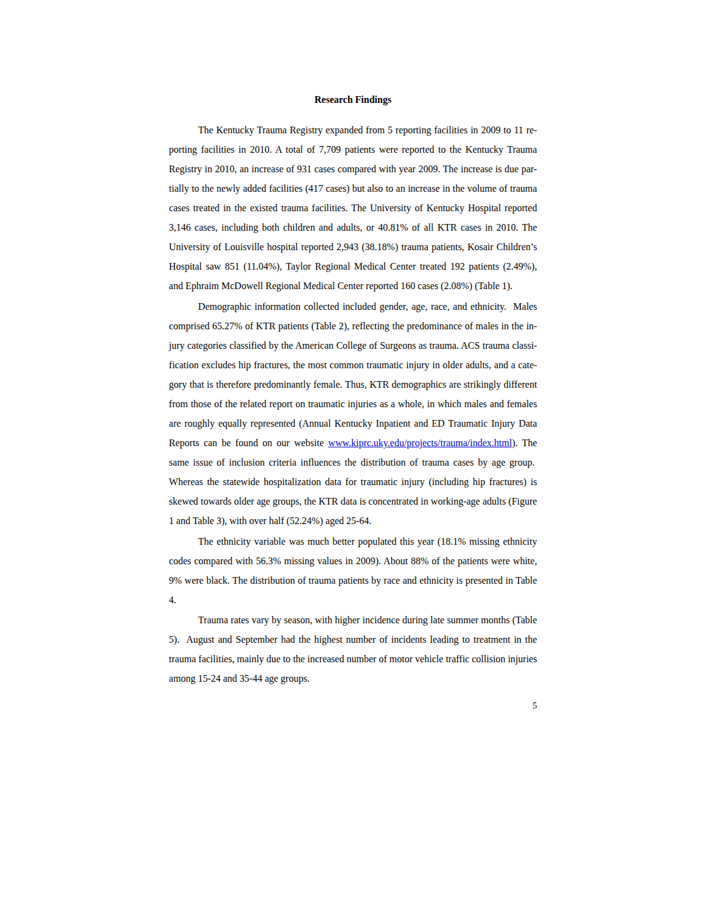Research Findings
The Kentucky Trauma Registry expanded from 5 reporting facilities in 2009 to 11 reporting facilities in 2010. A total of 7,709 patients were reported to the Kentucky Trauma Registry in 2010, an increase of 931 cases compared with year 2009. The increase is due partially to the newly added facilities (417 cases) but also to an increase in the volume of trauma cases treated in the existed trauma facilities. The University of Kentucky Hospital reported 3,146 cases, including both children and adults, or 40.81% of all KTR cases in 2010. The University of Louisville hospital reported 2,943 (38.18%) trauma patients, Kosair Children’s Hospital saw 851 (11.04%), Taylor Regional Medical Center treated 192 patients (2.49%), and Ephraim McDowell Regional Medical Center reported 160 cases (2.08%) (Table 1).
Demographic information collected included gender, age, race, and ethnicity. Males comprised 65.27% of KTR patients (Table 2), reflecting the predominance of males in the injury categories classified by the American College of Surgeons as trauma. ACS trauma classification excludes hip fractures, the most common traumatic injury in older adults, and a category that is therefore predominantly female. Thus, KTR demographics are strikingly different from those of the related report on traumatic injuries as a whole, in which males and females are roughly equally represented (Annual Kentucky Inpatient and ED Traumatic Injury Data Reports can be found on our website www.kiprc.uky.edu/projects/trauma/index.html). The same issue of inclusion criteria influences the distribution of trauma cases by age group. Whereas the statewide hospitalization data for traumatic injury (including hip fractures) is skewed towards older age groups, the KTR data is concentrated in working-age adults (Figure 1 and Table 3), with over half (52.24%) aged 25-64.
The ethnicity variable was much better populated this year (18.1% missing ethnicity codes compared with 56.3% missing values in 2009). About 88% of the patients were white, 9% were black. The distribution of trauma patients by race and ethnicity is presented in Table 4.
Trauma rates vary by season, with higher incidence during late summer months (Table 5). August and September had the highest number of incidents leading to treatment in the trauma facilities, mainly due to the increased number of motor vehicle traffic collision injuries among 15-24 and 35-44 age groups.
5